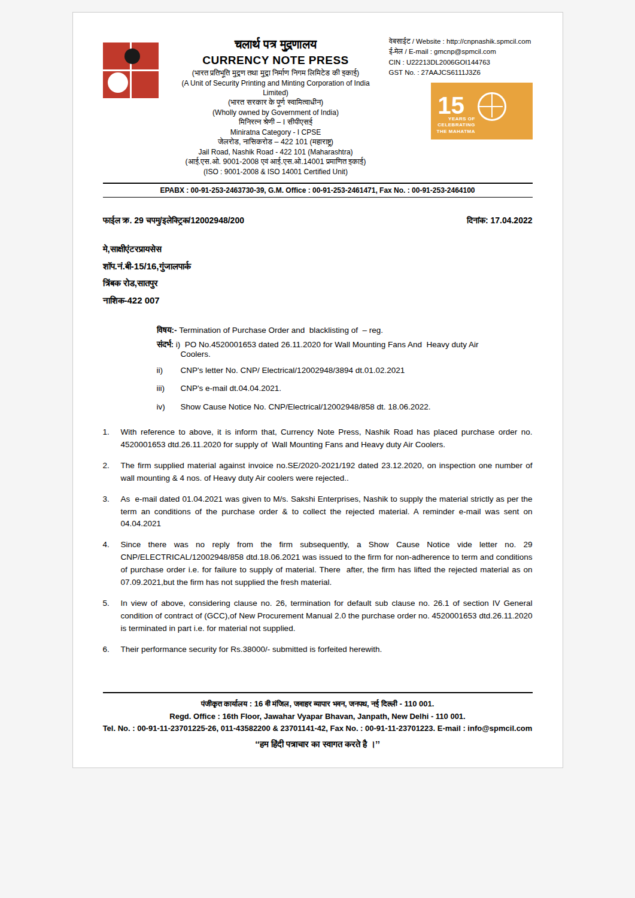चलार्थ पत्र मुद्रणालय
CURRENCY NOTE PRESS
(भारत प्रतिभूति मुद्रण तथा मुद्रा निर्माण निगम लिमिटेड की इकाई)
(A Unit of Security Printing and Minting Corporation of India Limited)
(भारत सरकार के पूर्ण स्वामित्वाधीन)
(Wholly owned by Government of India)
मिनिरत्न श्रेणी – I सीपीएसई
Miniratna Category - I CPSE
जेलरोड, नासिकरोड – 422 101 (महाराष्ट्र)
Jail Road, Nashik Road - 422 101 (Maharashtra)
(आई.एस.ओ. 9001-2008 एवं आई.एस.ओ.14001 प्रमाणित इकाई)
(ISO : 9001-2008 & ISO 14001 Certified Unit)
वेबसाईट / Website : http://cnpnashik.spmcil.com
ई-मेल / E-mail : gmcnp@spmcil.com
CIN : U22213DL2006GOI144763
GST No. : 27AAJCS6111J3Z6
15
Years of
Celebrating
the Mahatma
EPABX : 00-91-253-2463730-39, G.M. Office : 00-91-253-2461471, Fax No. : 00-91-253-2464100
फाईल क्र. 29 चपमु/इलेक्ट्रिक/12002948/200
दिनांक: 17.04.2022
मे,साक्षीएंटरप्रायसेस
शॉप.नं.बी-15/16,गुंजालपार्क
त्रिंबक रोड,सातपुर
नाशिक-422 007
विषय:- Termination of Purchase Order and blacklisting of – reg.
संदर्भ: i) PO No.4520001653 dated 26.11.2020 for Wall Mounting Fans And Heavy duty Air
Coolers.
ii) CNP's letter No. CNP/ Electrical/12002948/3894 dt.01.02.2021
iii) CNP's e-mail dt.04.04.2021.
iv) Show Cause Notice No. CNP/Electrical/12002948/858 dt. 18.06.2022.
1. With reference to above, it is inform that, Currency Note Press, Nashik Road has placed purchase order no. 4520001653 dtd.26.11.2020 for supply of Wall Mounting Fans and Heavy duty Air Coolers.
2. The firm supplied material against invoice no.SE/2020-2021/192 dated 23.12.2020, on inspection one number of wall mounting & 4 nos. of Heavy duty Air coolers were rejected..
3. As e-mail dated 01.04.2021 was given to M/s. Sakshi Enterprises, Nashik to supply the material strictly as per the term an conditions of the purchase order & to collect the rejected material. A reminder e-mail was sent on 04.04.2021
4. Since there was no reply from the firm subsequently, a Show Cause Notice vide letter no. 29 CNP/ELECTRICAL/12002948/858 dtd.18.06.2021 was issued to the firm for non-adherence to term and conditions of purchase order i.e. for failure to supply of material. There after, the firm has lifted the rejected material as on 07.09.2021,but the firm has not supplied the fresh material.
5. In view of above, considering clause no. 26, termination for default sub clause no. 26.1 of section IV General condition of contract of (GCC),of New Procurement Manual 2.0 the purchase order no. 4520001653 dtd.26.11.2020 is terminated in part i.e. for material not supplied.
6. Their performance security for Rs.38000/- submitted is forfeited herewith.
पंजीकृत कार्यालय : 16 वी मंजिल, जवाहर व्यापार भवन, जनपथ, नई दिल्ली - 110 001.
Regd. Office : 16th Floor, Jawahar Vyapar Bhavan, Janpath, New Delhi - 110 001.
Tel. No. : 00-91-11-23701225-26, 011-43582200 & 23701141-42, Fax No. : 00-91-11-23701223. E-mail : info@spmcil.com
‘‘हम हिंदी पत्राचार का स्वागत करते है ।’’